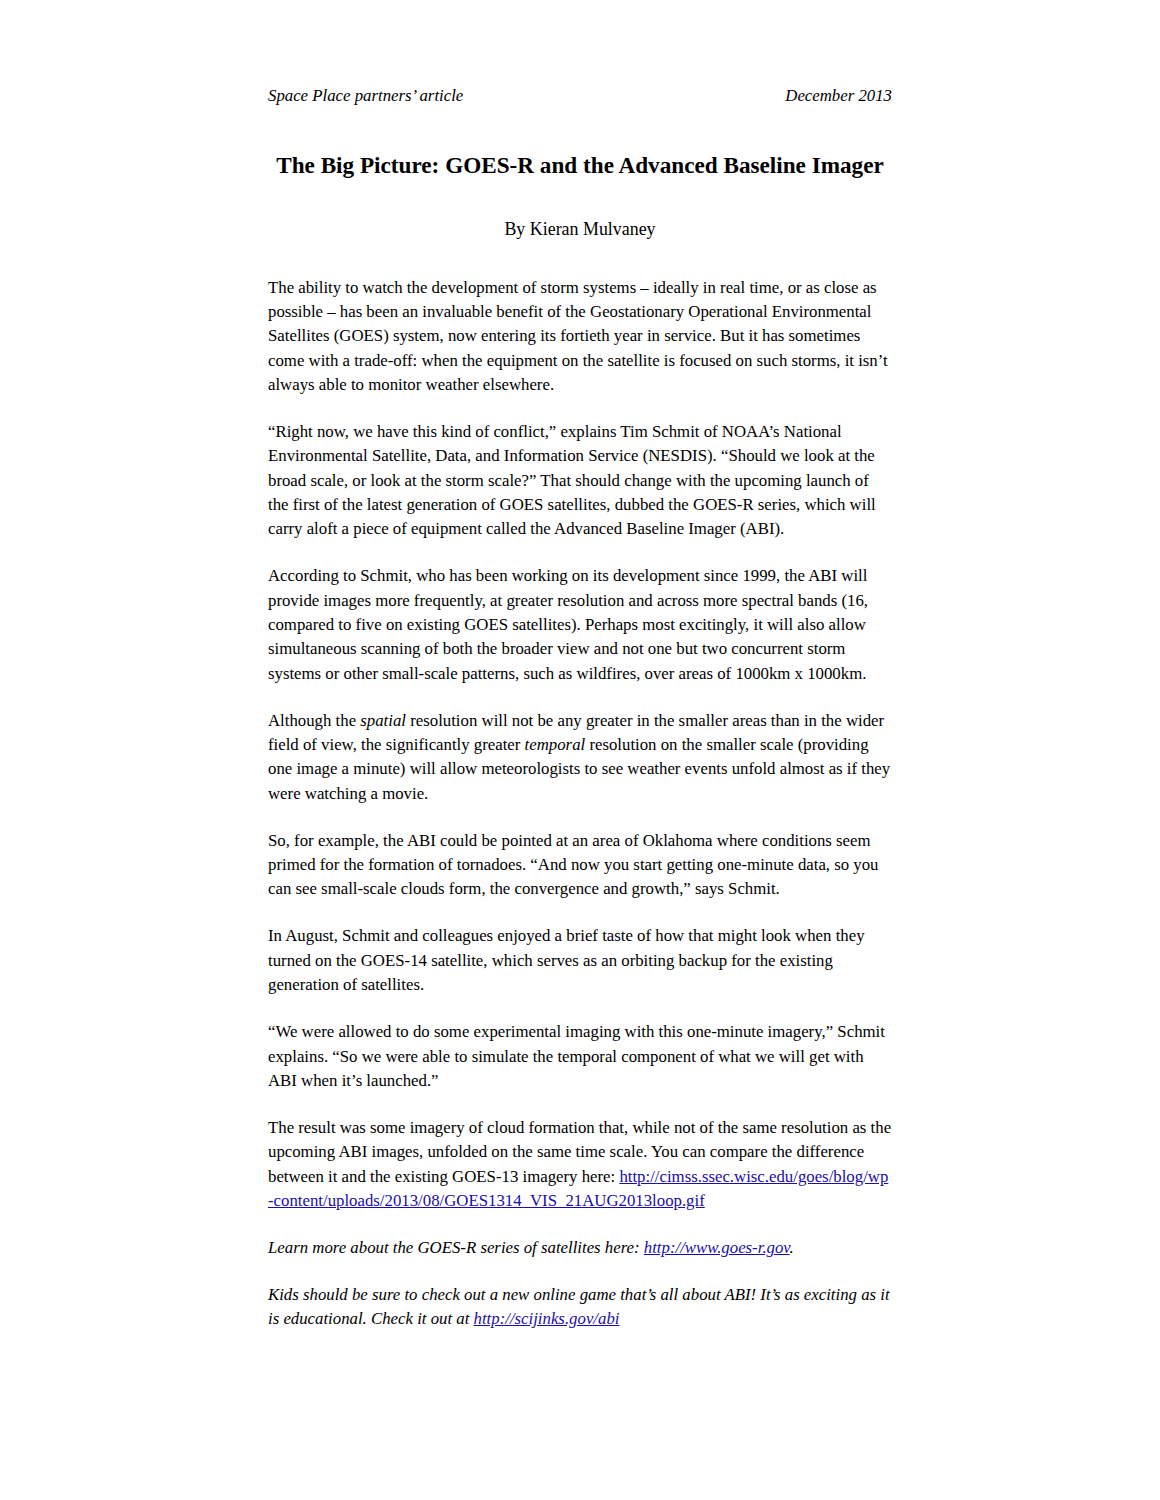Space Place partners’ article December 2013
The Big Picture: GOES-R and the Advanced Baseline Imager
By Kieran Mulvaney
The ability to watch the development of storm systems – ideally in real time, or as close as possible – has been an invaluable benefit of the Geostationary Operational Environmental Satellites (GOES) system, now entering its fortieth year in service. But it has sometimes come with a trade-off: when the equipment on the satellite is focused on such storms, it isn’t always able to monitor weather elsewhere.
“Right now, we have this kind of conflict,” explains Tim Schmit of NOAA’s National Environmental Satellite, Data, and Information Service (NESDIS). “Should we look at the broad scale, or look at the storm scale?” That should change with the upcoming launch of the first of the latest generation of GOES satellites, dubbed the GOES-R series, which will carry aloft a piece of equipment called the Advanced Baseline Imager (ABI).
According to Schmit, who has been working on its development since 1999, the ABI will provide images more frequently, at greater resolution and across more spectral bands (16, compared to five on existing GOES satellites). Perhaps most excitingly, it will also allow simultaneous scanning of both the broader view and not one but two concurrent storm systems or other small-scale patterns, such as wildfires, over areas of 1000km x 1000km.
Although the spatial resolution will not be any greater in the smaller areas than in the wider field of view, the significantly greater temporal resolution on the smaller scale (providing one image a minute) will allow meteorologists to see weather events unfold almost as if they were watching a movie.
So, for example, the ABI could be pointed at an area of Oklahoma where conditions seem primed for the formation of tornadoes. “And now you start getting one-minute data, so you can see small-scale clouds form, the convergence and growth,” says Schmit.
In August, Schmit and colleagues enjoyed a brief taste of how that might look when they turned on the GOES-14 satellite, which serves as an orbiting backup for the existing generation of satellites.
“We were allowed to do some experimental imaging with this one-minute imagery,” Schmit explains. “So we were able to simulate the temporal component of what we will get with ABI when it’s launched.”
The result was some imagery of cloud formation that, while not of the same resolution as the upcoming ABI images, unfolded on the same time scale. You can compare the difference between it and the existing GOES-13 imagery here: http://cimss.ssec.wisc.edu/goes/blog/wp-content/uploads/2013/08/GOES1314_VIS_21AUG2013loop.gif
Learn more about the GOES-R series of satellites here: http://www.goes-r.gov.
Kids should be sure to check out a new online game that’s all about ABI! It’s as exciting as it is educational. Check it out at http://scijinks.gov/abi